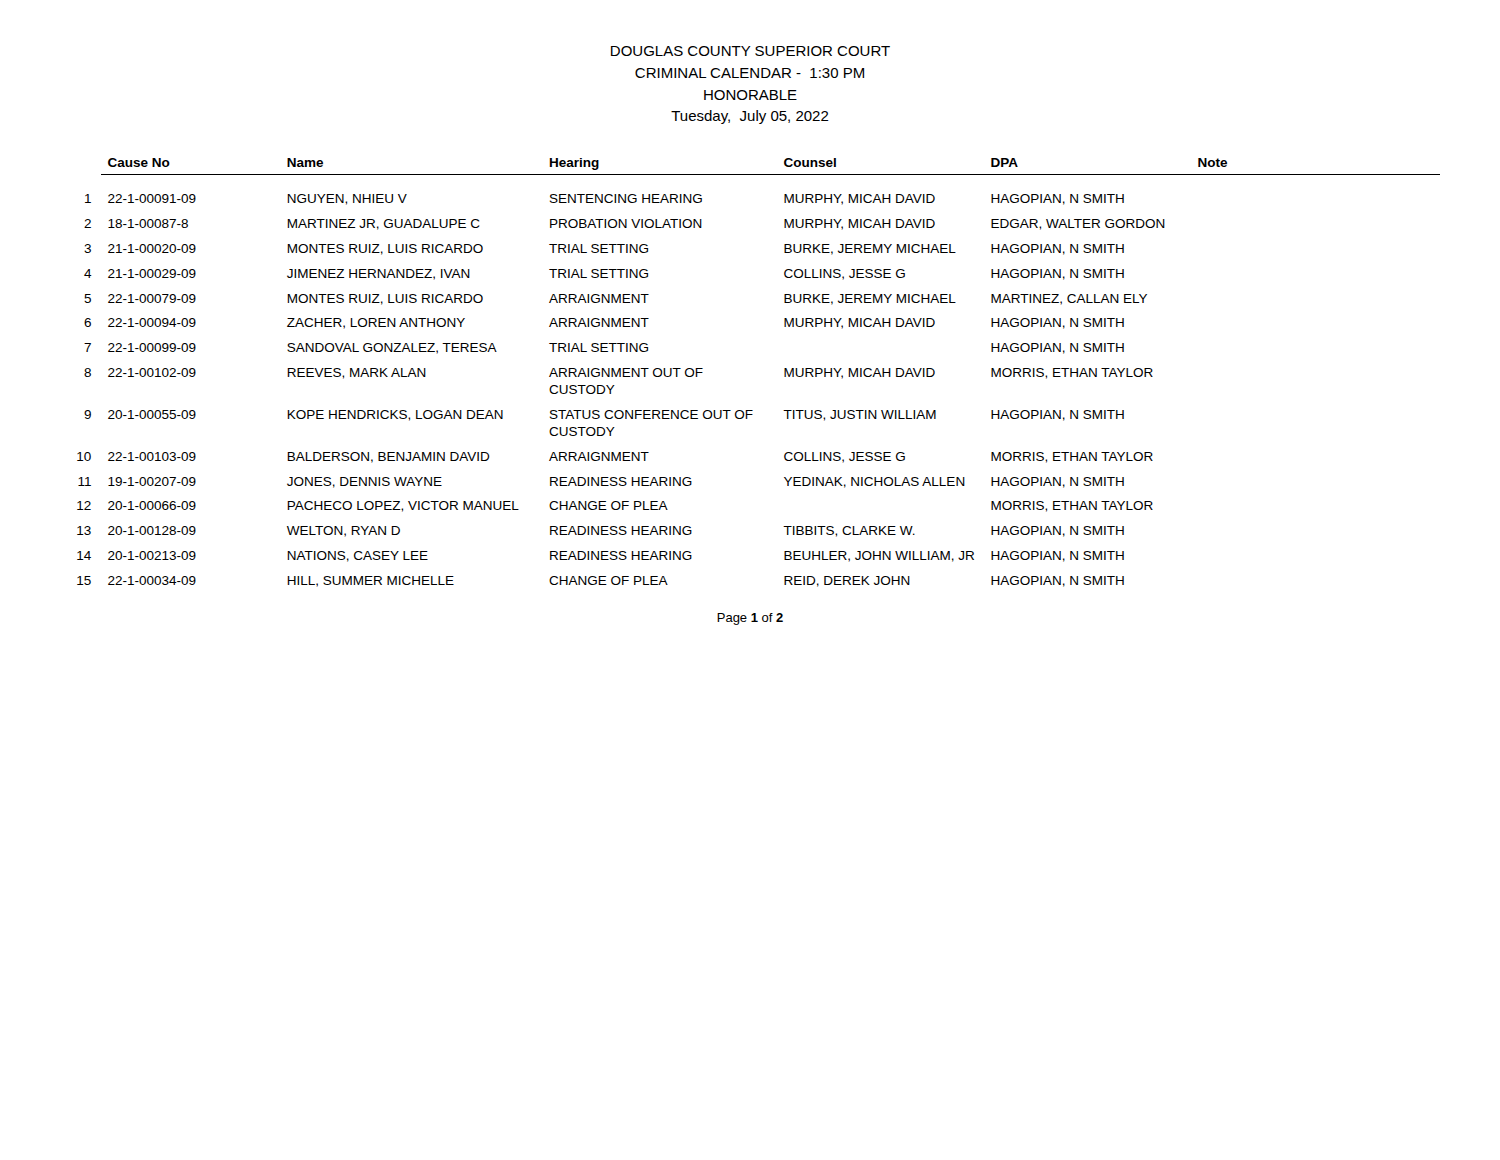DOUGLAS COUNTY SUPERIOR COURT
CRIMINAL CALENDAR - 1:30 PM
HONORABLE
Tuesday, July 05, 2022
| | Cause No | Name | Hearing | Counsel | DPA | Note |
| --- | --- | --- | --- | --- | --- | --- |
| 1 | 22-1-00091-09 | NGUYEN, NHIEU V | SENTENCING HEARING | MURPHY, MICAH DAVID | HAGOPIAN, N SMITH | |
| 2 | 18-1-00087-8 | MARTINEZ JR, GUADALUPE C | PROBATION VIOLATION | MURPHY, MICAH DAVID | EDGAR, WALTER GORDON | |
| 3 | 21-1-00020-09 | MONTES RUIZ, LUIS RICARDO | TRIAL SETTING | BURKE, JEREMY MICHAEL | HAGOPIAN, N SMITH | |
| 4 | 21-1-00029-09 | JIMENEZ HERNANDEZ, IVAN | TRIAL SETTING | COLLINS, JESSE G | HAGOPIAN, N SMITH | |
| 5 | 22-1-00079-09 | MONTES RUIZ, LUIS RICARDO | ARRAIGNMENT | BURKE, JEREMY MICHAEL | MARTINEZ, CALLAN ELY | |
| 6 | 22-1-00094-09 | ZACHER, LOREN ANTHONY | ARRAIGNMENT | MURPHY, MICAH DAVID | HAGOPIAN, N SMITH | |
| 7 | 22-1-00099-09 | SANDOVAL GONZALEZ, TERESA | TRIAL SETTING | | HAGOPIAN, N SMITH | |
| 8 | 22-1-00102-09 | REEVES, MARK ALAN | ARRAIGNMENT OUT OF CUSTODY | MURPHY, MICAH DAVID | MORRIS, ETHAN TAYLOR | |
| 9 | 20-1-00055-09 | KOPE HENDRICKS, LOGAN DEAN | STATUS CONFERENCE OUT OF CUSTODY | TITUS, JUSTIN WILLIAM | HAGOPIAN, N SMITH | |
| 10 | 22-1-00103-09 | BALDERSON, BENJAMIN DAVID | ARRAIGNMENT | COLLINS, JESSE G | MORRIS, ETHAN TAYLOR | |
| 11 | 19-1-00207-09 | JONES, DENNIS WAYNE | READINESS HEARING | YEDINAK, NICHOLAS ALLEN | HAGOPIAN, N SMITH | |
| 12 | 20-1-00066-09 | PACHECO LOPEZ, VICTOR MANUEL | CHANGE OF PLEA | | MORRIS, ETHAN TAYLOR | |
| 13 | 20-1-00128-09 | WELTON, RYAN D | READINESS HEARING | TIBBITS, CLARKE W. | HAGOPIAN, N SMITH | |
| 14 | 20-1-00213-09 | NATIONS, CASEY LEE | READINESS HEARING | BEUHLER, JOHN WILLIAM, JR | HAGOPIAN, N SMITH | |
| 15 | 22-1-00034-09 | HILL, SUMMER MICHELLE | CHANGE OF PLEA | REID, DEREK JOHN | HAGOPIAN, N SMITH | |
Page 1 of 2